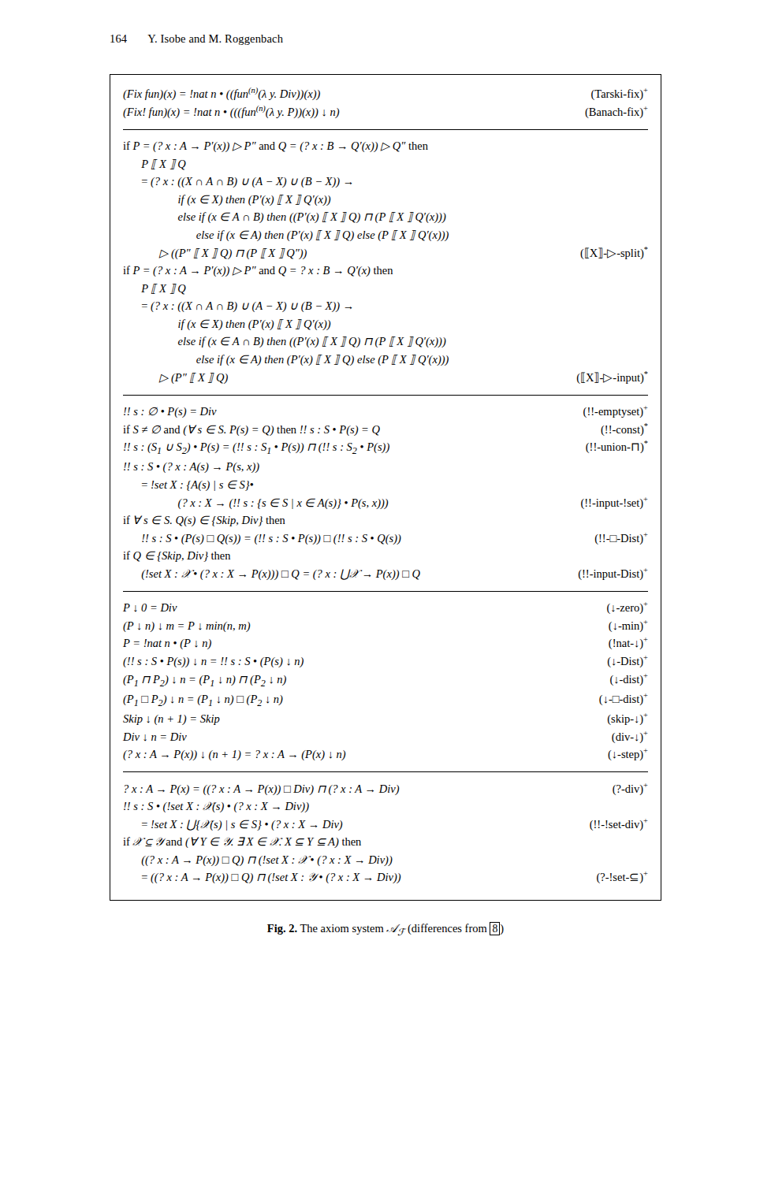164 Y. Isobe and M. Roggenbach
| (Fix fun)(x) = !nat n • ((fun (n) (λ y. Div))(x)) | (Tarski-fix) + |
| (Fix! fun)(x) = !nat n • (((fun (n) (λ y. P))(x)) ↓ n) | (Banach-fix) + |
| if P = (? x : A → P′(x)) ▷ P″ and Q = (? x : B → Q′(x)) ▷ Q″ then | |
| P ⟦ X ⟧ Q | |
| = (? x : ((X ∩ A ∩ B) ∪ (A − X) ∪ (B − X)) → | |
| if (x ∈ X) then (P′(x) ⟦ X ⟧ Q′(x)) | |
| else if (x ∈ A ∩ B) then ((P′(x) ⟦ X ⟧ Q) ⊓ (P ⟦ X ⟧ Q′(x))) | |
| else if (x ∈ A) then (P′(x) ⟦ X ⟧ Q) else (P ⟦ X ⟧ Q′(x))) | |
| ▷ ((P″ ⟦ X ⟧ Q) ⊓ (P ⟦ X ⟧ Q″)) | (⟦X⟧-▷-split) * |
| if P = (? x : A → P′(x)) ▷ P″ and Q = ? x : B → Q′(x) then | |
| P ⟦ X ⟧ Q | |
| = (? x : ((X ∩ A ∩ B) ∪ (A − X) ∪ (B − X)) → | |
| if (x ∈ X) then (P′(x) ⟦ X ⟧ Q′(x)) | |
| else if (x ∈ A ∩ B) then ((P′(x) ⟦ X ⟧ Q) ⊓ (P ⟦ X ⟧ Q′(x))) | |
| else if (x ∈ A) then (P′(x) ⟦ X ⟧ Q) else (P ⟦ X ⟧ Q′(x))) | |
| ▷ (P″ ⟦ X ⟧ Q) | (⟦X⟧-▷-input) * |
| !! s : ∅ • P(s) = Div | (!!-emptyset) + |
| if S ≠ ∅ and (∀ s ∈ S. P(s) = Q) then !! s : S • P(s) = Q | (!!-const) * |
| !! s : (S 1 ∪ S 2 ) • P(s) = (!! s : S 1 • P(s)) ⊓ (!! s : S 2 • P(s)) | (!!-union-⊓) * |
| !! s : S • (? x : A(s) → P(s, x)) | |
| = !set X : {A(s) / s ∈ S} • | |
| (? x : X → (!! s : {s ∈ S / x ∈ A(s)} • P(s, x))) | (!!-input-!set) + |
| if ∀ s ∈ S. Q(s) ∈ {Skip, Div} then | |
| !! s : S • (P(s) □ Q(s)) = (!! s : S • P(s)) □ (!! s : S • Q(s)) | (!!-□-Dist) + |
| if Q ∈ {Skip, Div} then | |
| (!set X : 𝒳 • (? x : X → P(x))) □ Q = (? x : ⋃𝒳 → P(x)) □ Q | (!!-input-Dist) + |
| P ↓ 0 = Div | (↓-zero) + |
| (P ↓ n) ↓ m = P ↓ min(n, m) | (↓-min) + |
| P = !nat n • (P ↓ n) | (!nat-↓) + |
| (!! s : S • P(s)) ↓ n = !! s : S • (P(s) ↓ n) | (↓-Dist) + |
| (P 1 ⊓ P 2 ) ↓ n = (P 1 ↓ n) ⊓ (P 2 ↓ n) | (↓-dist) + |
| (P 1 □ P 2 ) ↓ n = (P 1 ↓ n) □ (P 2 ↓ n) | (↓-□-dist) + |
| Skip ↓ (n + 1) = Skip | (skip-↓) + |
| Div ↓ n = Div | (div-↓) + |
| (? x : A → P(x)) ↓ (n + 1) = ? x : A → (P(x) ↓ n) | (↓-step) + |
| ? x : A → P(x) = ((? x : A → P(x)) □ Div) ⊓ (? x : A → Div) | (?-div) + |
| !! s : S • (!set X : 𝒳(s) • (? x : X → Div)) | |
| = !set X : ⋃{𝒳(s) / s ∈ S} • (? x : X → Div) | (!!-!set-div) + |
| if 𝒳 ⊆ 𝒴 and (∀ Y ∈ 𝒴. ∃ X ∈ 𝒳. X ⊆ Y ⊆ A) then | |
| ((? x : A → P(x)) □ Q) ⊓ (!set X : 𝒳 • (? x : X → Div)) | |
| = ((? x : A → P(x)) □ Q) ⊓ (!set X : 𝒴 • (? x : X → Div)) | (?-!set-⊆) + |
Fig. 2. The axiom system 𝒜ℱ (differences from 8)